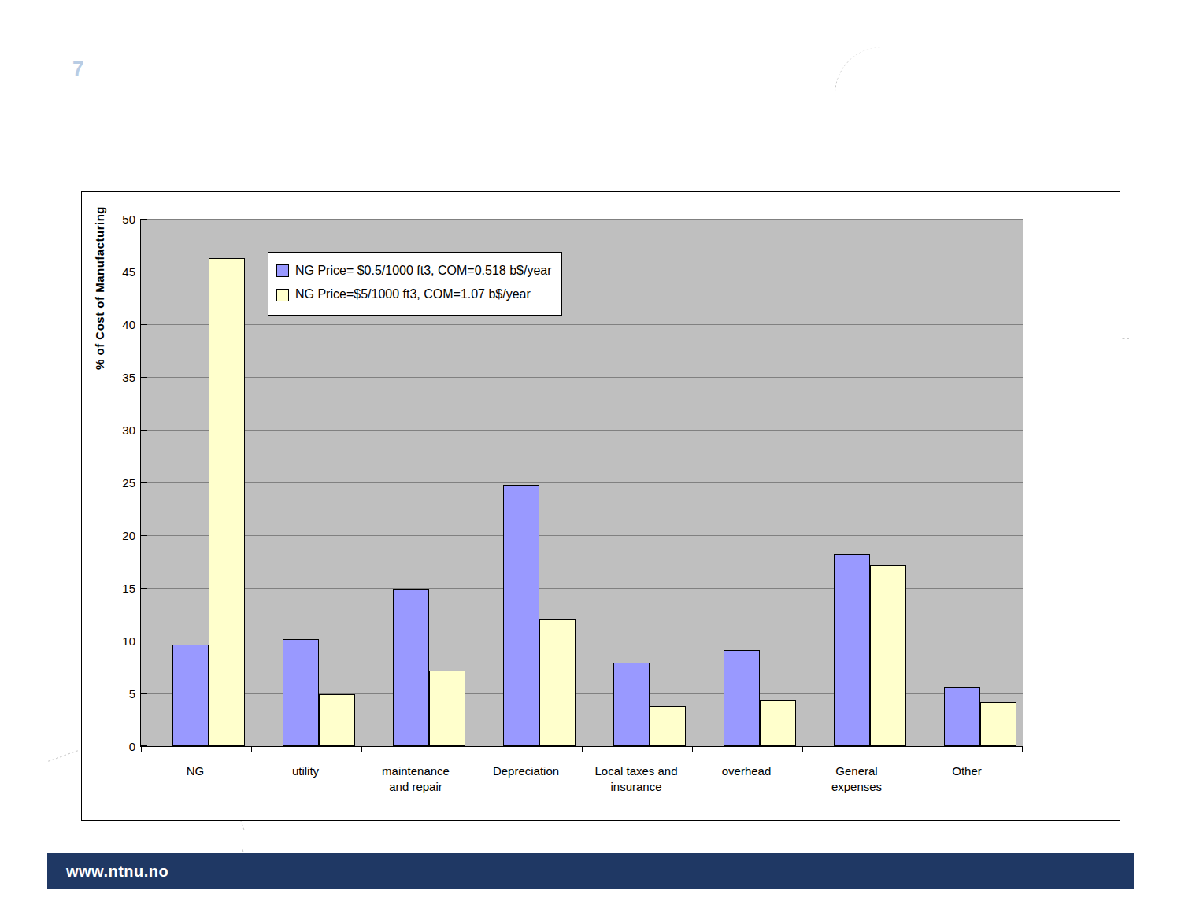7
% of Cost of Manufacturing
50
45
40
35
30
25
20
15
10
5
0
NG
utility
maintenance
and repair
Depreciation
Local taxes and
insurance
overhead
General
expenses
Other
NG Price= $0.5/1000 ft3, COM=0.518 b$/year
NG Price=$5/1000 ft3, COM=1.07 b$/year
www.ntnu.no